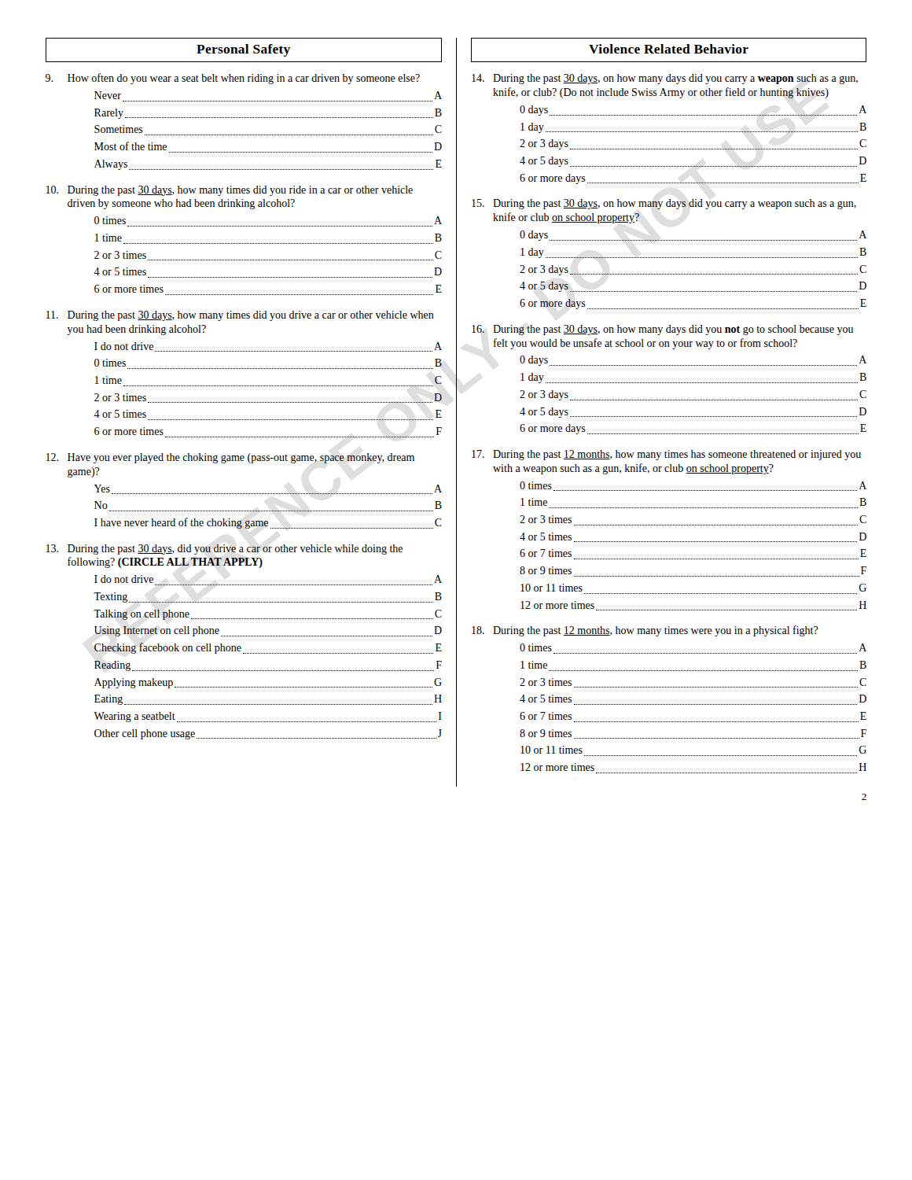REFERENCE ONLY - DO NOT USE
Personal Safety
9.
How often do you wear a seat belt when riding in a car driven by someone else?
Never A
Rarely B
Sometimes C
Most of the time D
Always E
10.
During the past 30 days, how many times did you ride in a car or other vehicle driven by someone who had been drinking alcohol?
0 times A
1 time B
2 or 3 times C
4 or 5 times D
6 or more times E
11.
During the past 30 days, how many times did you drive a car or other vehicle when you had been drinking alcohol?
I do not drive A
0 times B
1 time C
2 or 3 times D
4 or 5 times E
6 or more times F
12.
Have you ever played the choking game (pass-out game, space monkey, dream game)?
Yes A
No B
I have never heard of the choking game C
13.
During the past 30 days, did you drive a car or other vehicle while doing the following? (CIRCLE ALL THAT APPLY)
I do not drive A
Texting B
Talking on cell phone C
Using Internet on cell phone D
Checking facebook on cell phone E
Reading F
Applying makeup G
Eating H
Wearing a seatbelt I
Other cell phone usage J
Violence Related Behavior
14.
During the past 30 days, on how many days did you carry a weapon such as a gun, knife, or club? (Do not include Swiss Army or other field or hunting knives)
0 days A
1 day B
2 or 3 days C
4 or 5 days D
6 or more days E
15.
During the past 30 days, on how many days did you carry a weapon such as a gun, knife or club on school property?
0 days A
1 day B
2 or 3 days C
4 or 5 days D
6 or more days E
16.
During the past 30 days, on how many days did you not go to school because you felt you would be unsafe at school or on your way to or from school?
0 days A
1 day B
2 or 3 days C
4 or 5 days D
6 or more days E
17.
During the past 12 months, how many times has someone threatened or injured you with a weapon such as a gun, knife, or club on school property?
0 times A
1 time B
2 or 3 times C
4 or 5 times D
6 or 7 times E
8 or 9 times F
10 or 11 times G
12 or more times H
18.
During the past 12 months, how many times were you in a physical fight?
0 times A
1 time B
2 or 3 times C
4 or 5 times D
6 or 7 times E
8 or 9 times F
10 or 11 times G
12 or more times H
2